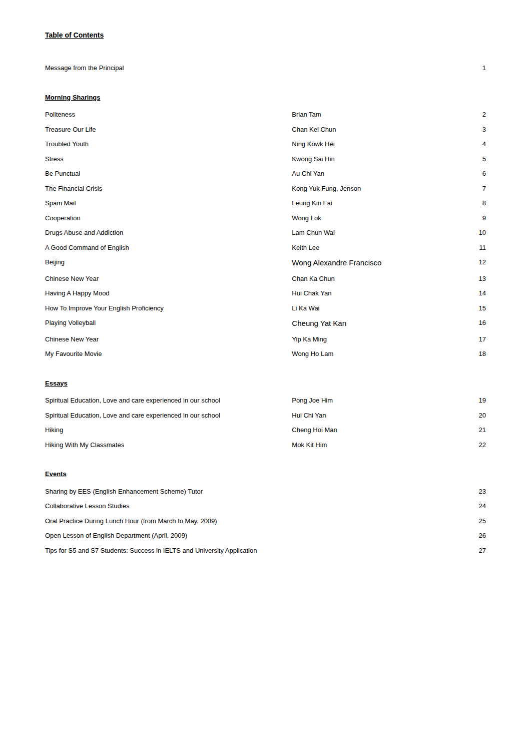Table of Contents
| Message from the Principal | | 1 |
Morning Sharings
| Politeness | Brian Tam | 2 |
| Treasure Our Life | Chan Kei Chun | 3 |
| Troubled Youth | Ning Kowk Hei | 4 |
| Stress | Kwong Sai Hin | 5 |
| Be Punctual | Au Chi Yan | 6 |
| The Financial Crisis | Kong Yuk Fung, Jenson | 7 |
| Spam Mail | Leung Kin Fai | 8 |
| Cooperation | Wong Lok | 9 |
| Drugs Abuse and Addiction | Lam Chun Wai | 10 |
| A Good Command of English | Keith Lee | 11 |
| Beijing | Wong Alexandre Francisco | 12 |
| Chinese New Year | Chan Ka Chun | 13 |
| Having A Happy Mood | Hui Chak Yan | 14 |
| How To Improve Your English Proficiency | Li Ka Wai | 15 |
| Playing Volleyball | Cheung Yat Kan | 16 |
| Chinese New Year | Yip Ka Ming | 17 |
| My Favourite Movie | Wong Ho Lam | 18 |
Essays
| Spiritual Education, Love and care experienced in our school | Pong Joe Him | 19 |
| Spiritual Education, Love and care experienced in our school | Hui Chi Yan | 20 |
| Hiking | Cheng Hoi Man | 21 |
| Hiking With My Classmates | Mok Kit Him | 22 |
Events
| Sharing by EES (English Enhancement Scheme) Tutor | 23 |
| Collaborative Lesson Studies | 24 |
| Oral Practice During Lunch Hour (from March to May. 2009) | 25 |
| Open Lesson of English Department (April, 2009) | 26 |
| Tips for S5 and S7 Students: Success in IELTS and University Application | 27 |